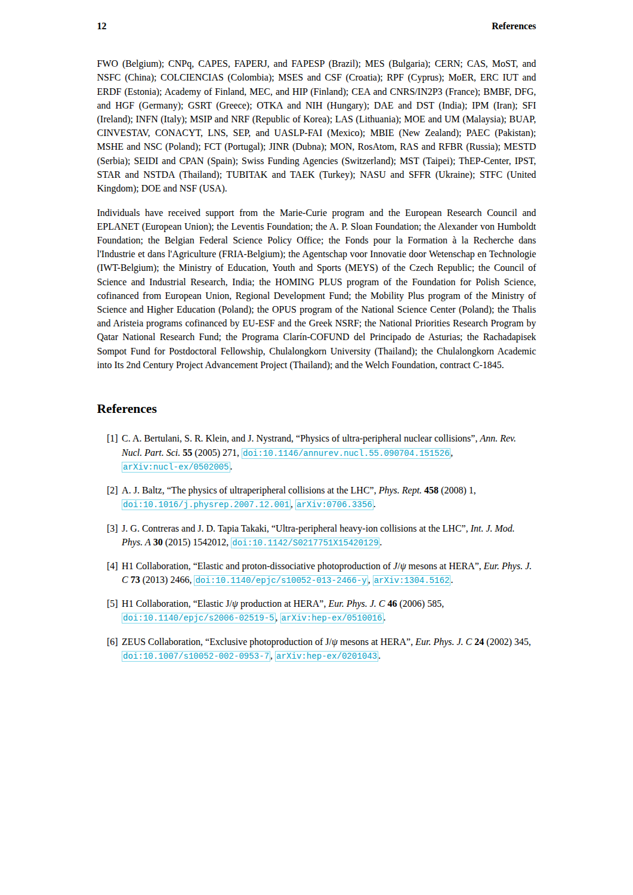12 References
FWO (Belgium); CNPq, CAPES, FAPERJ, and FAPESP (Brazil); MES (Bulgaria); CERN; CAS, MoST, and NSFC (China); COLCIENCIAS (Colombia); MSES and CSF (Croatia); RPF (Cyprus); MoER, ERC IUT and ERDF (Estonia); Academy of Finland, MEC, and HIP (Finland); CEA and CNRS/IN2P3 (France); BMBF, DFG, and HGF (Germany); GSRT (Greece); OTKA and NIH (Hungary); DAE and DST (India); IPM (Iran); SFI (Ireland); INFN (Italy); MSIP and NRF (Republic of Korea); LAS (Lithuania); MOE and UM (Malaysia); BUAP, CINVESTAV, CONACYT, LNS, SEP, and UASLP-FAI (Mexico); MBIE (New Zealand); PAEC (Pakistan); MSHE and NSC (Poland); FCT (Portugal); JINR (Dubna); MON, RosAtom, RAS and RFBR (Russia); MESTD (Serbia); SEIDI and CPAN (Spain); Swiss Funding Agencies (Switzerland); MST (Taipei); ThEP-Center, IPST, STAR and NSTDA (Thailand); TUBITAK and TAEK (Turkey); NASU and SFFR (Ukraine); STFC (United Kingdom); DOE and NSF (USA).
Individuals have received support from the Marie-Curie program and the European Research Council and EPLANET (European Union); the Leventis Foundation; the A. P. Sloan Foundation; the Alexander von Humboldt Foundation; the Belgian Federal Science Policy Office; the Fonds pour la Formation à la Recherche dans l'Industrie et dans l'Agriculture (FRIA-Belgium); the Agentschap voor Innovatie door Wetenschap en Technologie (IWT-Belgium); the Ministry of Education, Youth and Sports (MEYS) of the Czech Republic; the Council of Science and Industrial Research, India; the HOMING PLUS program of the Foundation for Polish Science, cofinanced from European Union, Regional Development Fund; the Mobility Plus program of the Ministry of Science and Higher Education (Poland); the OPUS program of the National Science Center (Poland); the Thalis and Aristeia programs cofinanced by EU-ESF and the Greek NSRF; the National Priorities Research Program by Qatar National Research Fund; the Programa Clarín-COFUND del Principado de Asturias; the Rachadapisek Sompot Fund for Postdoctoral Fellowship, Chulalongkorn University (Thailand); the Chulalongkorn Academic into Its 2nd Century Project Advancement Project (Thailand); and the Welch Foundation, contract C-1845.
References
[1] C. A. Bertulani, S. R. Klein, and J. Nystrand, “Physics of ultra-peripheral nuclear collisions”, Ann. Rev. Nucl. Part. Sci. 55 (2005) 271, doi:10.1146/annurev.nucl.55.090704.151526, arXiv:nucl-ex/0502005.
[2] A. J. Baltz, “The physics of ultraperipheral collisions at the LHC”, Phys. Rept. 458 (2008) 1, doi:10.1016/j.physrep.2007.12.001, arXiv:0706.3356.
[3] J. G. Contreras and J. D. Tapia Takaki, “Ultra-peripheral heavy-ion collisions at the LHC”, Int. J. Mod. Phys. A 30 (2015) 1542012, doi:10.1142/S0217751X15420129.
[4] H1 Collaboration, “Elastic and proton-dissociative photoproduction of J/ψ mesons at HERA”, Eur. Phys. J. C 73 (2013) 2466, doi:10.1140/epjc/s10052-013-2466-y, arXiv:1304.5162.
[5] H1 Collaboration, “Elastic J/ψ production at HERA”, Eur. Phys. J. C 46 (2006) 585, doi:10.1140/epjc/s2006-02519-5, arXiv:hep-ex/0510016.
[6] ZEUS Collaboration, “Exclusive photoproduction of J/ψ mesons at HERA”, Eur. Phys. J. C 24 (2002) 345, doi:10.1007/s10052-002-0953-7, arXiv:hep-ex/0201043.